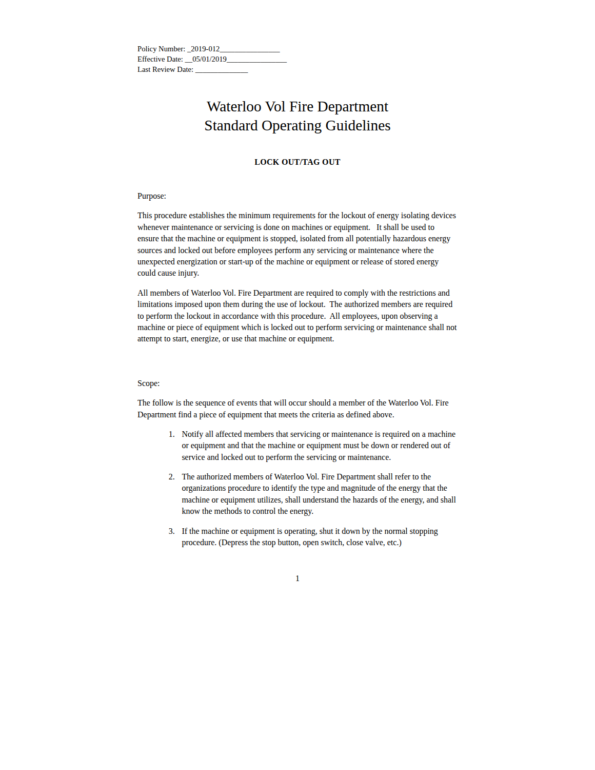Policy Number: _2019-012________________
Effective Date: __05/01/2019________________
Last Review Date: ______________
Waterloo Vol Fire Department Standard Operating Guidelines
LOCK OUT/TAG OUT
Purpose:
This procedure establishes the minimum requirements for the lockout of energy isolating devices whenever maintenance or servicing is done on machines or equipment. It shall be used to ensure that the machine or equipment is stopped, isolated from all potentially hazardous energy sources and locked out before employees perform any servicing or maintenance where the unexpected energization or start-up of the machine or equipment or release of stored energy could cause injury.
All members of Waterloo Vol. Fire Department are required to comply with the restrictions and limitations imposed upon them during the use of lockout. The authorized members are required to perform the lockout in accordance with this procedure. All employees, upon observing a machine or piece of equipment which is locked out to perform servicing or maintenance shall not attempt to start, energize, or use that machine or equipment.
Scope:
The follow is the sequence of events that will occur should a member of the Waterloo Vol. Fire Department find a piece of equipment that meets the criteria as defined above.
Notify all affected members that servicing or maintenance is required on a machine or equipment and that the machine or equipment must be down or rendered out of service and locked out to perform the servicing or maintenance.
The authorized members of Waterloo Vol. Fire Department shall refer to the organizations procedure to identify the type and magnitude of the energy that the machine or equipment utilizes, shall understand the hazards of the energy, and shall know the methods to control the energy.
If the machine or equipment is operating, shut it down by the normal stopping procedure. (Depress the stop button, open switch, close valve, etc.)
1